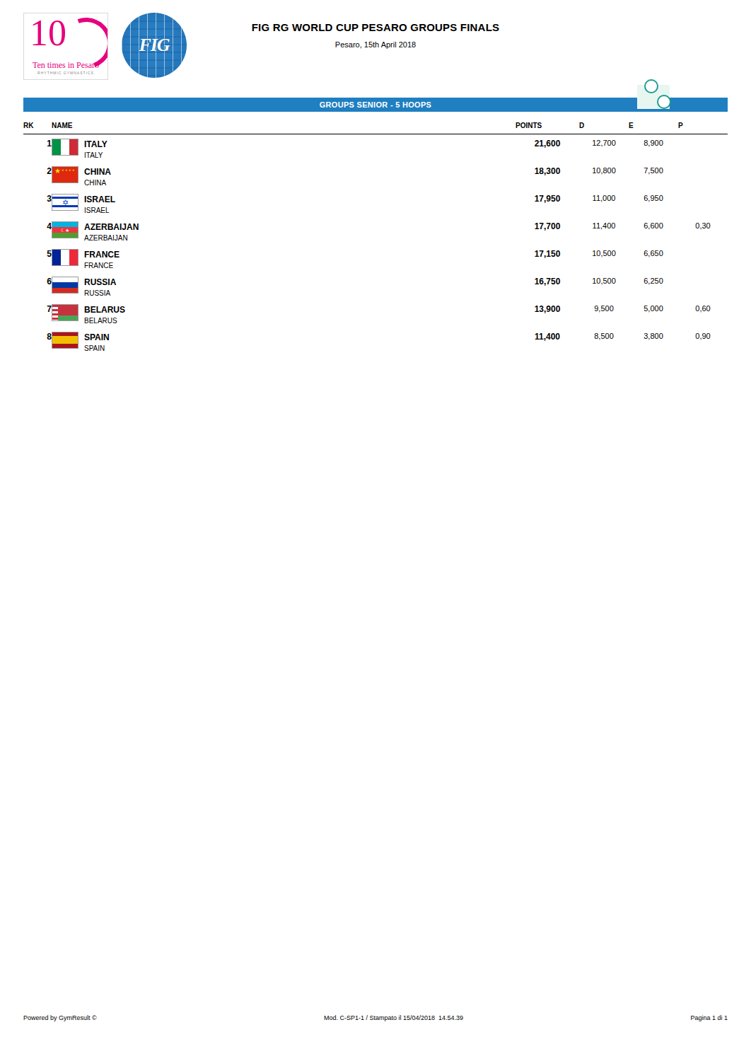10 Ten times in PesaroRHYTHMIC GYMNASTICS
FIG
FIG RG WORLD CUP PESARO GROUPS FINALS
Pesaro, 15th April 2018
GROUPS SENIOR - 5 HOOPS
| RK | NAME | POINTS | D | E | P |
| --- | --- | --- | --- | --- | --- |
| 1 | | ITALY ITALY | 21,600 | 12,700 | 8,900 | |
| 2 | | CHINA CHINA | 18,300 | 10,800 | 7,500 | |
| 3 | | ISRAEL ISRAEL | 17,950 | 11,000 | 6,950 | |
| 4 | | AZERBAIJAN AZERBAIJAN | 17,700 | 11,400 | 6,600 | 0,30 |
| 5 | | FRANCE FRANCE | 17,150 | 10,500 | 6,650 | |
| 6 | | RUSSIA RUSSIA | 16,750 | 10,500 | 6,250 | |
| 7 | | BELARUS BELARUS | 13,900 | 9,500 | 5,000 | 0,60 |
| 8 | | SPAIN SPAIN | 11,400 | 8,500 | 3,800 | 0,90 |
Powered by GymResult © Pagina 1 di 1
Mod. C-SP1-1 / Stampato il 15/04/2018 14.54.39